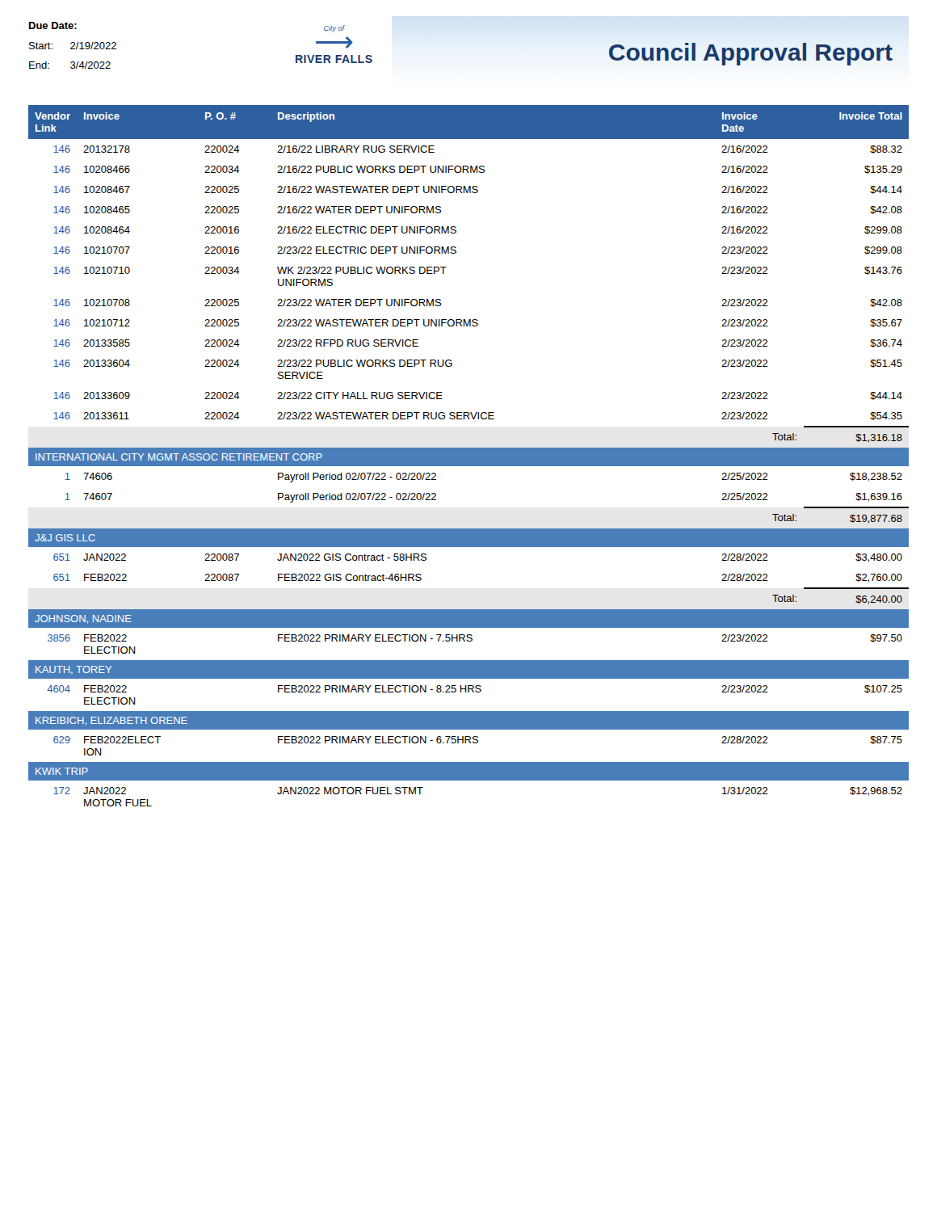Due Date:
Start: 2/19/2022
End: 3/4/2022
City of
⟶
RIVER FALLS
Council Approval Report
| Vendor Link | Invoice | P. O. # | Description | Invoice Date | Invoice Total |
| --- | --- | --- | --- | --- | --- |
| 146 | 20132178 | 220024 | 2/16/22 LIBRARY RUG SERVICE | 2/16/2022 | $88.32 |
| 146 | 10208466 | 220034 | 2/16/22 PUBLIC WORKS DEPT UNIFORMS | 2/16/2022 | $135.29 |
| 146 | 10208467 | 220025 | 2/16/22 WASTEWATER DEPT UNIFORMS | 2/16/2022 | $44.14 |
| 146 | 10208465 | 220025 | 2/16/22 WATER DEPT UNIFORMS | 2/16/2022 | $42.08 |
| 146 | 10208464 | 220016 | 2/16/22 ELECTRIC DEPT UNIFORMS | 2/16/2022 | $299.08 |
| 146 | 10210707 | 220016 | 2/23/22 ELECTRIC DEPT UNIFORMS | 2/23/2022 | $299.08 |
| 146 | 10210710 | 220034 | WK 2/23/22 PUBLIC WORKS DEPT UNIFORMS | 2/23/2022 | $143.76 |
| 146 | 10210708 | 220025 | 2/23/22 WATER DEPT UNIFORMS | 2/23/2022 | $42.08 |
| 146 | 10210712 | 220025 | 2/23/22 WASTEWATER DEPT UNIFORMS | 2/23/2022 | $35.67 |
| 146 | 20133585 | 220024 | 2/23/22 RFPD RUG SERVICE | 2/23/2022 | $36.74 |
| 146 | 20133604 | 220024 | 2/23/22 PUBLIC WORKS DEPT RUG SERVICE | 2/23/2022 | $51.45 |
| 146 | 20133609 | 220024 | 2/23/22 CITY HALL RUG SERVICE | 2/23/2022 | $44.14 |
| 146 | 20133611 | 220024 | 2/23/22 WASTEWATER DEPT RUG SERVICE | 2/23/2022 | $54.35 |
| | Total: | $1,316.18 |
| INTERNATIONAL CITY MGMT ASSOC RETIREMENT CORP |
| 1 | 74606 | | Payroll Period 02/07/22 - 02/20/22 | 2/25/2022 | $18,238.52 |
| 1 | 74607 | | Payroll Period 02/07/22 - 02/20/22 | 2/25/2022 | $1,639.16 |
| | Total: | $19,877.68 |
| J&J GIS LLC |
| 651 | JAN2022 | 220087 | JAN2022 GIS Contract - 58HRS | 2/28/2022 | $3,480.00 |
| 651 | FEB2022 | 220087 | FEB2022 GIS Contract-46HRS | 2/28/2022 | $2,760.00 |
| | Total: | $6,240.00 |
| JOHNSON, NADINE |
| 3856 | FEB2022 ELECTION | | FEB2022 PRIMARY ELECTION - 7.5HRS | 2/23/2022 | $97.50 |
| KAUTH, TOREY |
| 4604 | FEB2022 ELECTION | | FEB2022 PRIMARY ELECTION - 8.25 HRS | 2/23/2022 | $107.25 |
| KREIBICH, ELIZABETH ORENE |
| 629 | FEB2022ELECT ION | | FEB2022 PRIMARY ELECTION - 6.75HRS | 2/28/2022 | $87.75 |
| KWIK TRIP |
| 172 | JAN2022 MOTOR FUEL | | JAN2022 MOTOR FUEL STMT | 1/31/2022 | $12,968.52 |